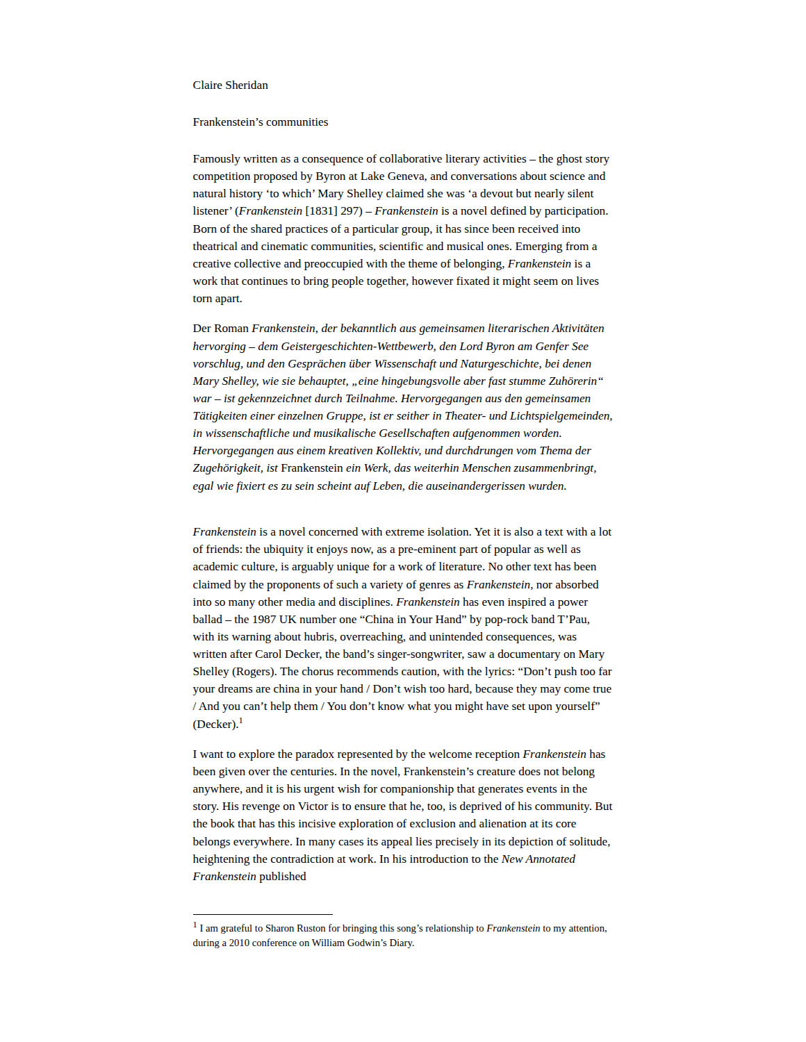Claire Sheridan
Frankenstein’s communities
Famously written as a consequence of collaborative literary activities – the ghost story competition proposed by Byron at Lake Geneva, and conversations about science and natural history ‘to which’ Mary Shelley claimed she was ‘a devout but nearly silent listener’ (Frankenstein [1831] 297) – Frankenstein is a novel defined by participation. Born of the shared practices of a particular group, it has since been received into theatrical and cinematic communities, scientific and musical ones. Emerging from a creative collective and preoccupied with the theme of belonging, Frankenstein is a work that continues to bring people together, however fixated it might seem on lives torn apart.
Der Roman Frankenstein, der bekanntlich aus gemeinsamen literarischen Aktivitäten hervorging – dem Geistergeschichten-Wettbewerb, den Lord Byron am Genfer See vorschlug, und den Gesprächen über Wissenschaft und Naturgeschichte, bei denen Mary Shelley, wie sie behauptet, „eine hingebungsvolle aber fast stumme Zuhörerin“ war – ist gekennzeichnet durch Teilnahme. Hervorgegangen aus den gemeinsamen Tätigkeiten einer einzelnen Gruppe, ist er seither in Theater- und Lichtspielgemeinden, in wissenschaftliche und musikalische Gesellschaften aufgenommen worden. Hervorgegangen aus einem kreativen Kollektiv, und durchdrungen vom Thema der Zugehörigkeit, ist Frankenstein ein Werk, das weiterhin Menschen zusammenbringt, egal wie fixiert es zu sein scheint auf Leben, die auseinandergerissen wurden.
Frankenstein is a novel concerned with extreme isolation. Yet it is also a text with a lot of friends: the ubiquity it enjoys now, as a pre-eminent part of popular as well as academic culture, is arguably unique for a work of literature. No other text has been claimed by the proponents of such a variety of genres as Frankenstein, nor absorbed into so many other media and disciplines. Frankenstein has even inspired a power ballad – the 1987 UK number one “China in Your Hand” by pop-rock band T’Pau, with its warning about hubris, overreaching, and unintended consequences, was written after Carol Decker, the band’s singer-songwriter, saw a documentary on Mary Shelley (Rogers). The chorus recommends caution, with the lyrics: “Don’t push too far your dreams are china in your hand / Don’t wish too hard, because they may come true / And you can’t help them / You don’t know what you might have set upon yourself” (Decker).1
I want to explore the paradox represented by the welcome reception Frankenstein has been given over the centuries. In the novel, Frankenstein’s creature does not belong anywhere, and it is his urgent wish for companionship that generates events in the story. His revenge on Victor is to ensure that he, too, is deprived of his community. But the book that has this incisive exploration of exclusion and alienation at its core belongs everywhere. In many cases its appeal lies precisely in its depiction of solitude, heightening the contradiction at work. In his introduction to the New Annotated Frankenstein published
1 I am grateful to Sharon Ruston for bringing this song’s relationship to Frankenstein to my attention, during a 2010 conference on William Godwin’s Diary.